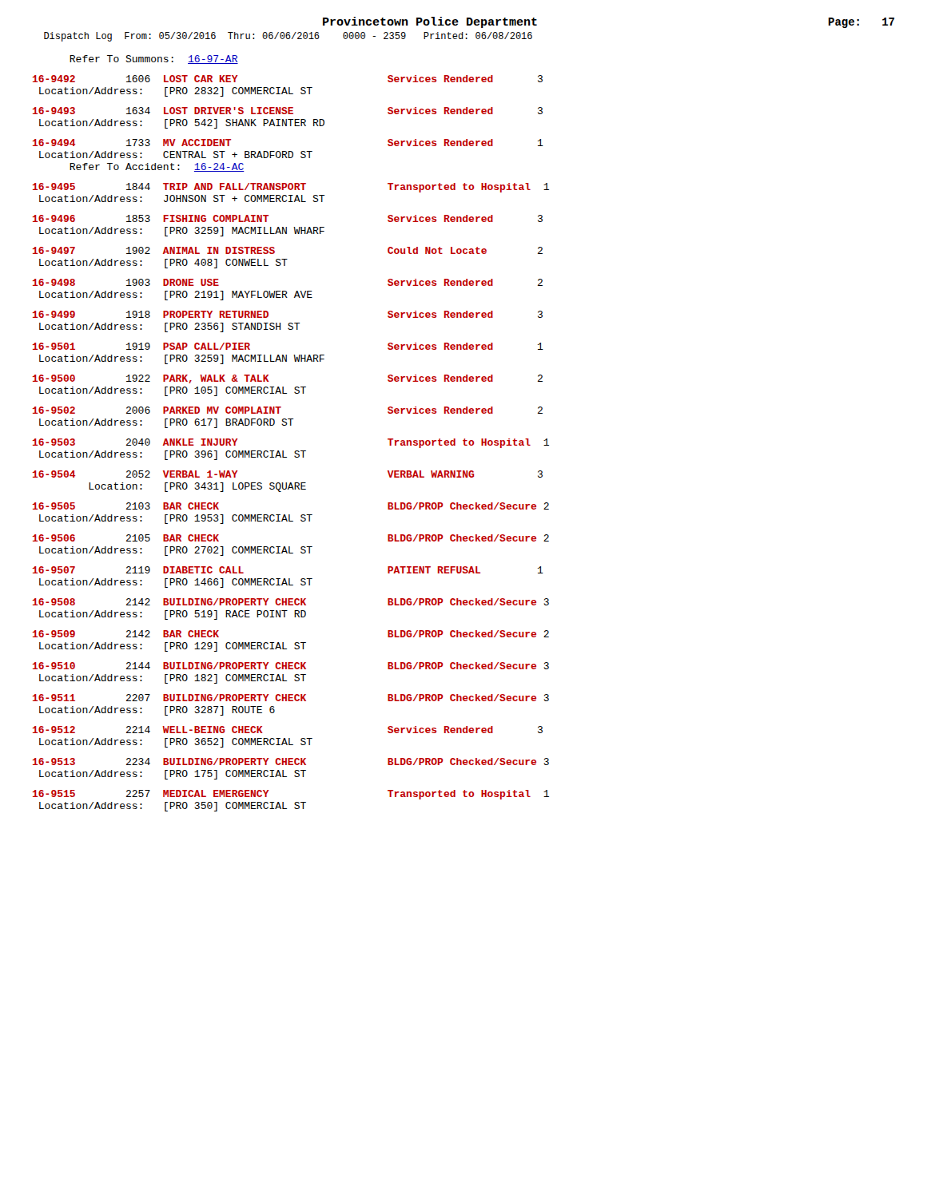Provincetown Police Department
Page: 17
Dispatch Log From: 05/30/2016 Thru: 06/06/2016 0000 - 2359 Printed: 06/08/2016
Refer To Summons: 16-97-AR
16-9492 1606 LOST CAR KEY Services Rendered 3
Location/Address: [PRO 2832] COMMERCIAL ST
16-9493 1634 LOST DRIVER'S LICENSE Services Rendered 3
Location/Address: [PRO 542] SHANK PAINTER RD
16-9494 1733 MV ACCIDENT Services Rendered 1
Location/Address: CENTRAL ST + BRADFORD ST
Refer To Accident: 16-24-AC
16-9495 1844 TRIP AND FALL/TRANSPORT Transported to Hospital 1
Location/Address: JOHNSON ST + COMMERCIAL ST
16-9496 1853 FISHING COMPLAINT Services Rendered 3
Location/Address: [PRO 3259] MACMILLAN WHARF
16-9497 1902 ANIMAL IN DISTRESS Could Not Locate 2
Location/Address: [PRO 408] CONWELL ST
16-9498 1903 DRONE USE Services Rendered 2
Location/Address: [PRO 2191] MAYFLOWER AVE
16-9499 1918 PROPERTY RETURNED Services Rendered 3
Location/Address: [PRO 2356] STANDISH ST
16-9501 1919 PSAP CALL/PIER Services Rendered 1
Location/Address: [PRO 3259] MACMILLAN WHARF
16-9500 1922 PARK, WALK & TALK Services Rendered 2
Location/Address: [PRO 105] COMMERCIAL ST
16-9502 2006 PARKED MV COMPLAINT Services Rendered 2
Location/Address: [PRO 617] BRADFORD ST
16-9503 2040 ANKLE INJURY Transported to Hospital 1
Location/Address: [PRO 396] COMMERCIAL ST
16-9504 2052 VERBAL 1-WAY VERBAL WARNING 3
Location: [PRO 3431] LOPES SQUARE
16-9505 2103 BAR CHECK BLDG/PROP Checked/Secure 2
Location/Address: [PRO 1953] COMMERCIAL ST
16-9506 2105 BAR CHECK BLDG/PROP Checked/Secure 2
Location/Address: [PRO 2702] COMMERCIAL ST
16-9507 2119 DIABETIC CALL PATIENT REFUSAL 1
Location/Address: [PRO 1466] COMMERCIAL ST
16-9508 2142 BUILDING/PROPERTY CHECK BLDG/PROP Checked/Secure 3
Location/Address: [PRO 519] RACE POINT RD
16-9509 2142 BAR CHECK BLDG/PROP Checked/Secure 2
Location/Address: [PRO 129] COMMERCIAL ST
16-9510 2144 BUILDING/PROPERTY CHECK BLDG/PROP Checked/Secure 3
Location/Address: [PRO 182] COMMERCIAL ST
16-9511 2207 BUILDING/PROPERTY CHECK BLDG/PROP Checked/Secure 3
Location/Address: [PRO 3287] ROUTE 6
16-9512 2214 WELL-BEING CHECK Services Rendered 3
Location/Address: [PRO 3652] COMMERCIAL ST
16-9513 2234 BUILDING/PROPERTY CHECK BLDG/PROP Checked/Secure 3
Location/Address: [PRO 175] COMMERCIAL ST
16-9515 2257 MEDICAL EMERGENCY Transported to Hospital 1
Location/Address: [PRO 350] COMMERCIAL ST